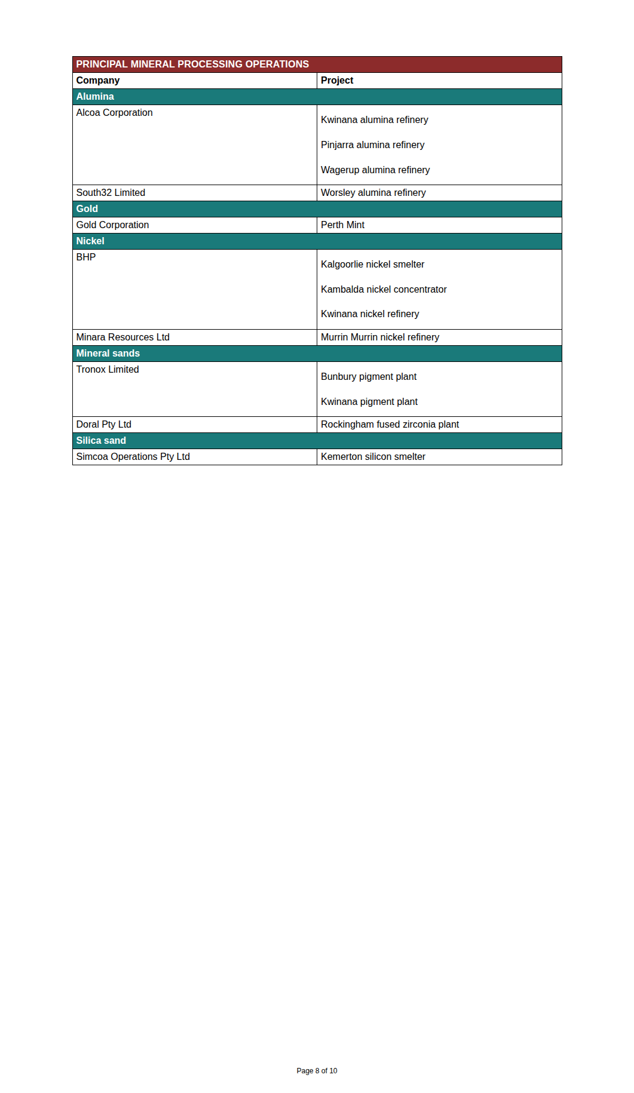| PRINCIPAL MINERAL PROCESSING OPERATIONS |
| Company | Project |
| Alumina |
| Alcoa Corporation | Kwinana alumina refinery Pinjarra alumina refinery Wagerup alumina refinery |
| South32 Limited | Worsley alumina refinery |
| Gold |
| Gold Corporation | Perth Mint |
| Nickel |
| BHP | Kalgoorlie nickel smelter Kambalda nickel concentrator Kwinana nickel refinery |
| Minara Resources Ltd | Murrin Murrin nickel refinery |
| Mineral sands |
| Tronox Limited | Bunbury pigment plant Kwinana pigment plant |
| Doral Pty Ltd | Rockingham fused zirconia plant |
| Silica sand |
| Simcoa Operations Pty Ltd | Kemerton silicon smelter |
Page 8 of 10